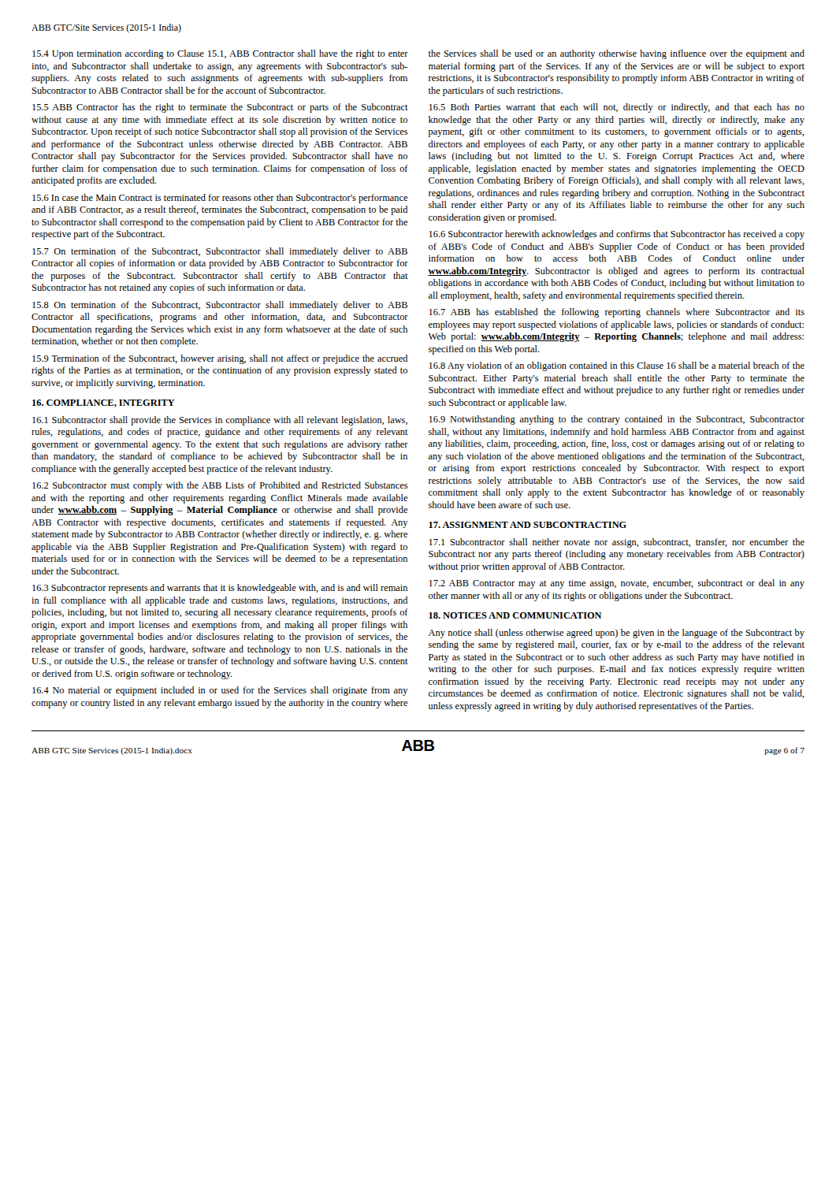ABB GTC/Site Services (2015-1 India)
15.4 Upon termination according to Clause 15.1, ABB Contractor shall have the right to enter into, and Subcontractor shall undertake to assign, any agreements with Subcontractor's sub-suppliers. Any costs related to such assignments of agreements with sub-suppliers from Subcontractor to ABB Contractor shall be for the account of Subcontractor.
15.5 ABB Contractor has the right to terminate the Subcontract or parts of the Subcontract without cause at any time with immediate effect at its sole discretion by written notice to Subcontractor. Upon receipt of such notice Subcontractor shall stop all provision of the Services and performance of the Subcontract unless otherwise directed by ABB Contractor. ABB Contractor shall pay Subcontractor for the Services provided. Subcontractor shall have no further claim for compensation due to such termination. Claims for compensation of loss of anticipated profits are excluded.
15.6 In case the Main Contract is terminated for reasons other than Subcontractor's performance and if ABB Contractor, as a result thereof, terminates the Subcontract, compensation to be paid to Subcontractor shall correspond to the compensation paid by Client to ABB Contractor for the respective part of the Subcontract.
15.7 On termination of the Subcontract, Subcontractor shall immediately deliver to ABB Contractor all copies of information or data provided by ABB Contractor to Subcontractor for the purposes of the Subcontract. Subcontractor shall certify to ABB Contractor that Subcontractor has not retained any copies of such information or data.
15.8 On termination of the Subcontract, Subcontractor shall immediately deliver to ABB Contractor all specifications, programs and other information, data, and Subcontractor Documentation regarding the Services which exist in any form whatsoever at the date of such termination, whether or not then complete.
15.9 Termination of the Subcontract, however arising, shall not affect or prejudice the accrued rights of the Parties as at termination, or the continuation of any provision expressly stated to survive, or implicitly surviving, termination.
16. Compliance, Integrity
16.1 Subcontractor shall provide the Services in compliance with all relevant legislation, laws, rules, regulations, and codes of practice, guidance and other requirements of any relevant government or governmental agency. To the extent that such regulations are advisory rather than mandatory, the standard of compliance to be achieved by Subcontractor shall be in compliance with the generally accepted best practice of the relevant industry.
16.2 Subcontractor must comply with the ABB Lists of Prohibited and Restricted Substances and with the reporting and other requirements regarding Conflict Minerals made available under www.abb.com – Supplying – Material Compliance or otherwise and shall provide ABB Contractor with respective documents, certificates and statements if requested. Any statement made by Subcontractor to ABB Contractor (whether directly or indirectly, e. g. where applicable via the ABB Supplier Registration and Pre-Qualification System) with regard to materials used for or in connection with the Services will be deemed to be a representation under the Subcontract.
16.3 Subcontractor represents and warrants that it is knowledgeable with, and is and will remain in full compliance with all applicable trade and customs laws, regulations, instructions, and policies, including, but not limited to, securing all necessary clearance requirements, proofs of origin, export and import licenses and exemptions from, and making all proper filings with appropriate governmental bodies and/or disclosures relating to the provision of services, the release or transfer of goods, hardware, software and technology to non U.S. nationals in the U.S., or outside the U.S., the release or transfer of technology and software having U.S. content or derived from U.S. origin software or technology.
16.4 No material or equipment included in or used for the Services shall originate from any company or country listed in any relevant embargo issued by the authority in the country where the Services shall be used or an authority otherwise having influence over the equipment and material forming part of the Services. If any of the Services are or will be subject to export restrictions, it is Subcontractor's responsibility to promptly inform ABB Contractor in writing of the particulars of such restrictions.
16.5 Both Parties warrant that each will not, directly or indirectly, and that each has no knowledge that the other Party or any third parties will, directly or indirectly, make any payment, gift or other commitment to its customers, to government officials or to agents, directors and employees of each Party, or any other party in a manner contrary to applicable laws (including but not limited to the U. S. Foreign Corrupt Practices Act and, where applicable, legislation enacted by member states and signatories implementing the OECD Convention Combating Bribery of Foreign Officials), and shall comply with all relevant laws, regulations, ordinances and rules regarding bribery and corruption. Nothing in the Subcontract shall render either Party or any of its Affiliates liable to reimburse the other for any such consideration given or promised.
16.6 Subcontractor herewith acknowledges and confirms that Subcontractor has received a copy of ABB's Code of Conduct and ABB's Supplier Code of Conduct or has been provided information on how to access both ABB Codes of Conduct online under www.abb.com/Integrity. Subcontractor is obliged and agrees to perform its contractual obligations in accordance with both ABB Codes of Conduct, including but without limitation to all employment, health, safety and environmental requirements specified therein.
16.7 ABB has established the following reporting channels where Subcontractor and its employees may report suspected violations of applicable laws, policies or standards of conduct: Web portal: www.abb.com/Integrity – Reporting Channels; telephone and mail address: specified on this Web portal.
16.8 Any violation of an obligation contained in this Clause 16 shall be a material breach of the Subcontract. Either Party's material breach shall entitle the other Party to terminate the Subcontract with immediate effect and without prejudice to any further right or remedies under such Subcontract or applicable law.
16.9 Notwithstanding anything to the contrary contained in the Subcontract, Subcontractor shall, without any limitations, indemnify and hold harmless ABB Contractor from and against any liabilities, claim, proceeding, action, fine, loss, cost or damages arising out of or relating to any such violation of the above mentioned obligations and the termination of the Subcontract, or arising from export restrictions concealed by Subcontractor. With respect to export restrictions solely attributable to ABB Contractor's use of the Services, the now said commitment shall only apply to the extent Subcontractor has knowledge of or reasonably should have been aware of such use.
17. Assignment and Subcontracting
17.1 Subcontractor shall neither novate nor assign, subcontract, transfer, nor encumber the Subcontract nor any parts thereof (including any monetary receivables from ABB Contractor) without prior written approval of ABB Contractor.
17.2 ABB Contractor may at any time assign, novate, encumber, subcontract or deal in any other manner with all or any of its rights or obligations under the Subcontract.
18. Notices and Communication
Any notice shall (unless otherwise agreed upon) be given in the language of the Subcontract by sending the same by registered mail, courier, fax or by e-mail to the address of the relevant Party as stated in the Subcontract or to such other address as such Party may have notified in writing to the other for such purposes. E-mail and fax notices expressly require written confirmation issued by the receiving Party. Electronic read receipts may not under any circumstances be deemed as confirmation of notice. Electronic signatures shall not be valid, unless expressly agreed in writing by duly authorised representatives of the Parties.
ABB GTC Site Services (2015-1 India).docx
ABB
page 6 of 7